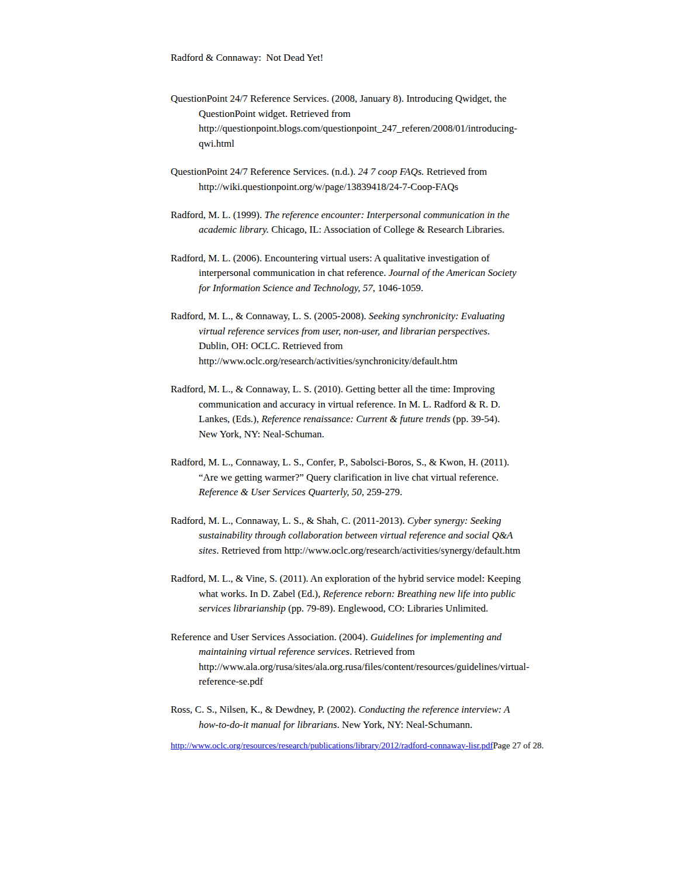Radford & Connaway: Not Dead Yet!
QuestionPoint 24/7 Reference Services. (2008, January 8). Introducing Qwidget, the QuestionPoint widget. Retrieved from http://questionpoint.blogs.com/questionpoint_247_referen/2008/01/introducing-qwi.html
QuestionPoint 24/7 Reference Services. (n.d.). 24 7 coop FAQs. Retrieved from http://wiki.questionpoint.org/w/page/13839418/24-7-Coop-FAQs
Radford, M. L. (1999). The reference encounter: Interpersonal communication in the academic library. Chicago, IL: Association of College & Research Libraries.
Radford, M. L. (2006). Encountering virtual users: A qualitative investigation of interpersonal communication in chat reference. Journal of the American Society for Information Science and Technology, 57, 1046-1059.
Radford, M. L., & Connaway, L. S. (2005-2008). Seeking synchronicity: Evaluating virtual reference services from user, non-user, and librarian perspectives. Dublin, OH: OCLC. Retrieved from http://www.oclc.org/research/activities/synchronicity/default.htm
Radford, M. L., & Connaway, L. S. (2010). Getting better all the time: Improving communication and accuracy in virtual reference. In M. L. Radford & R. D. Lankes, (Eds.), Reference renaissance: Current & future trends (pp. 39-54). New York, NY: Neal-Schuman.
Radford, M. L., Connaway, L. S., Confer, P., Sabolsci-Boros, S., & Kwon, H. (2011). “Are we getting warmer?” Query clarification in live chat virtual reference. Reference & User Services Quarterly, 50, 259-279.
Radford, M. L., Connaway, L. S., & Shah, C. (2011-2013). Cyber synergy: Seeking sustainability through collaboration between virtual reference and social Q&A sites. Retrieved from http://www.oclc.org/research/activities/synergy/default.htm
Radford, M. L., & Vine, S. (2011). An exploration of the hybrid service model: Keeping what works. In D. Zabel (Ed.), Reference reborn: Breathing new life into public services librarianship (pp. 79-89). Englewood, CO: Libraries Unlimited.
Reference and User Services Association. (2004). Guidelines for implementing and maintaining virtual reference services. Retrieved from http://www.ala.org/rusa/sites/ala.org.rusa/files/content/resources/guidelines/virtual-reference-se.pdf
Ross, C. S., Nilsen, K., & Dewdney, P. (2002). Conducting the reference interview: A how-to-do-it manual for librarians. New York, NY: Neal-Schumann.
http://www.oclc.org/resources/research/publications/library/2012/radford-connaway-lisr.pdf Page 27 of 28.